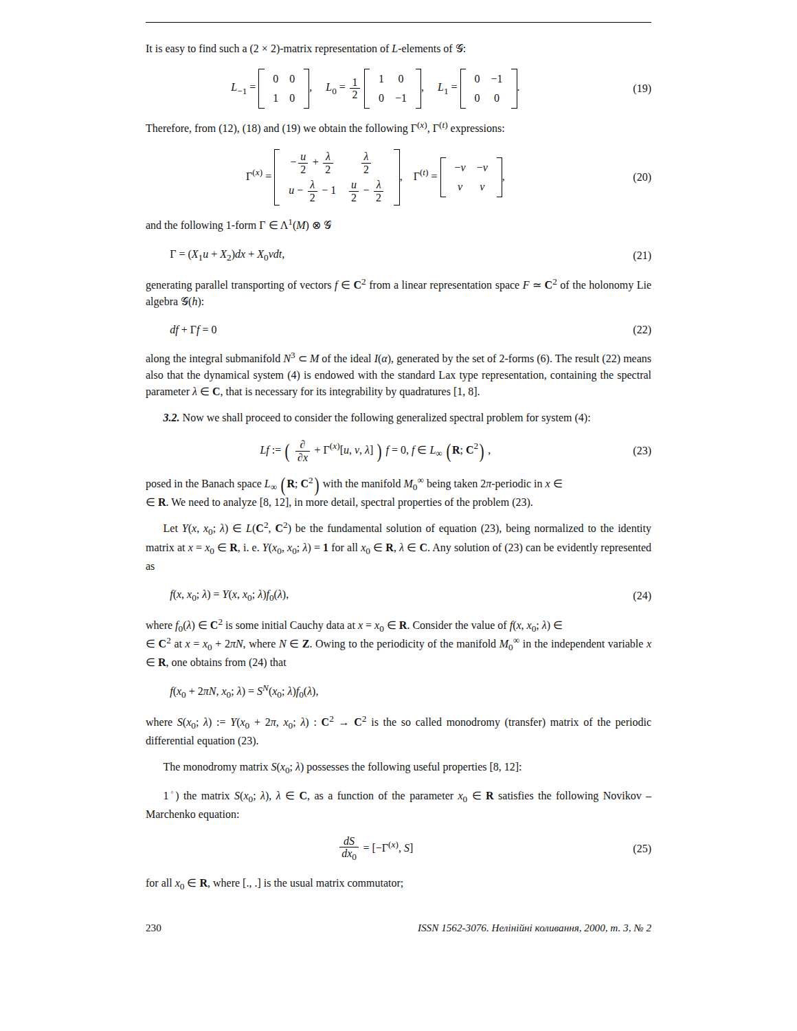It is easy to find such a (2 × 2)-matrix representation of L-elements of 𝒢:
L−1 =
| 0 | 0 |
| 1 | 0 |
, L0 = 12
| 1 | 0 |
| 0 | −1 |
, L1 =
| 0 | −1 |
| 0 | 0 |
.
(19)
Therefore, from (12), (18) and (19) we obtain the following Γ(x), Γ(t) expressions:
Γ(x) =
| − u 2 + λ 2 | λ 2 |
| u − λ 2 − 1 | u 2 − λ 2 |
, Γ(t) =
| − v | − v |
| v | v |
,
(20)
and the following 1-form Γ ∈ Λ1(M) ⊗ 𝒢
Γ = (X1u + X2)dx + X0vdt,
(21)
generating parallel transporting of vectors f ∈ C2 from a linear representation space F ≃ C2 of the holonomy Lie algebra 𝒢(h):
df + Γf = 0
(22)
along the integral submanifold N3 ⊂ M of the ideal I(α), generated by the set of 2-forms (6). The result (22) means also that the dynamical system (4) is endowed with the standard Lax type representation, containing the spectral parameter λ ∈ C, that is necessary for its integrability by quadratures [1, 8].
3.2. Now we shall proceed to consider the following generalized spectral problem for system (4):
Lf := ( ∂∂x + Γ(x)[u, v, λ] ) f = 0, f ∈ L∞ (R; C2) ,
(23)
posed in the Banach space L∞ (R; C2) with the manifold M0∞ being taken 2π-periodic in x ∈
∈ R. We need to analyze [8, 12], in more detail, spectral properties of the problem (23).
Let Y(x, x0; λ) ∈ L(C2, C2) be the fundamental solution of equation (23), being normalized to the identity matrix at x = x0 ∈ R, i. e. Y(x0, x0; λ) = 1 for all x0 ∈ R, λ ∈ C. Any solution of (23) can be evidently represented as
f(x, x0; λ) = Y(x, x0; λ)f0(λ),
(24)
where f0(λ) ∈ C2 is some initial Cauchy data at x = x0 ∈ R. Consider the value of f(x, x0; λ) ∈
∈ C2 at x = x0 + 2πN, where N ∈ Z. Owing to the periodicity of the manifold M0∞ in the independent variable x ∈ R, one obtains from (24) that
f(x0 + 2πN, x0; λ) = SN(x0; λ)f0(λ),
where S(x0; λ) := Y(x0 + 2π, x0; λ) : C2 → C2 is the so called monodromy (transfer) matrix of the periodic differential equation (23).
The monodromy matrix S(x0; λ) possesses the following useful properties [8, 12]:
1◦) the matrix S(x0; λ), λ ∈ C, as a function of the parameter x0 ∈ R satisfies the following Novikov – Marchenko equation:
dS dx0 = [−Γ(x), S]
(25)
for all x0 ∈ R, where [., .] is the usual matrix commutator;
230 ISSN 1562-3076. Нелінійні коливання, 2000, т. 3, № 2